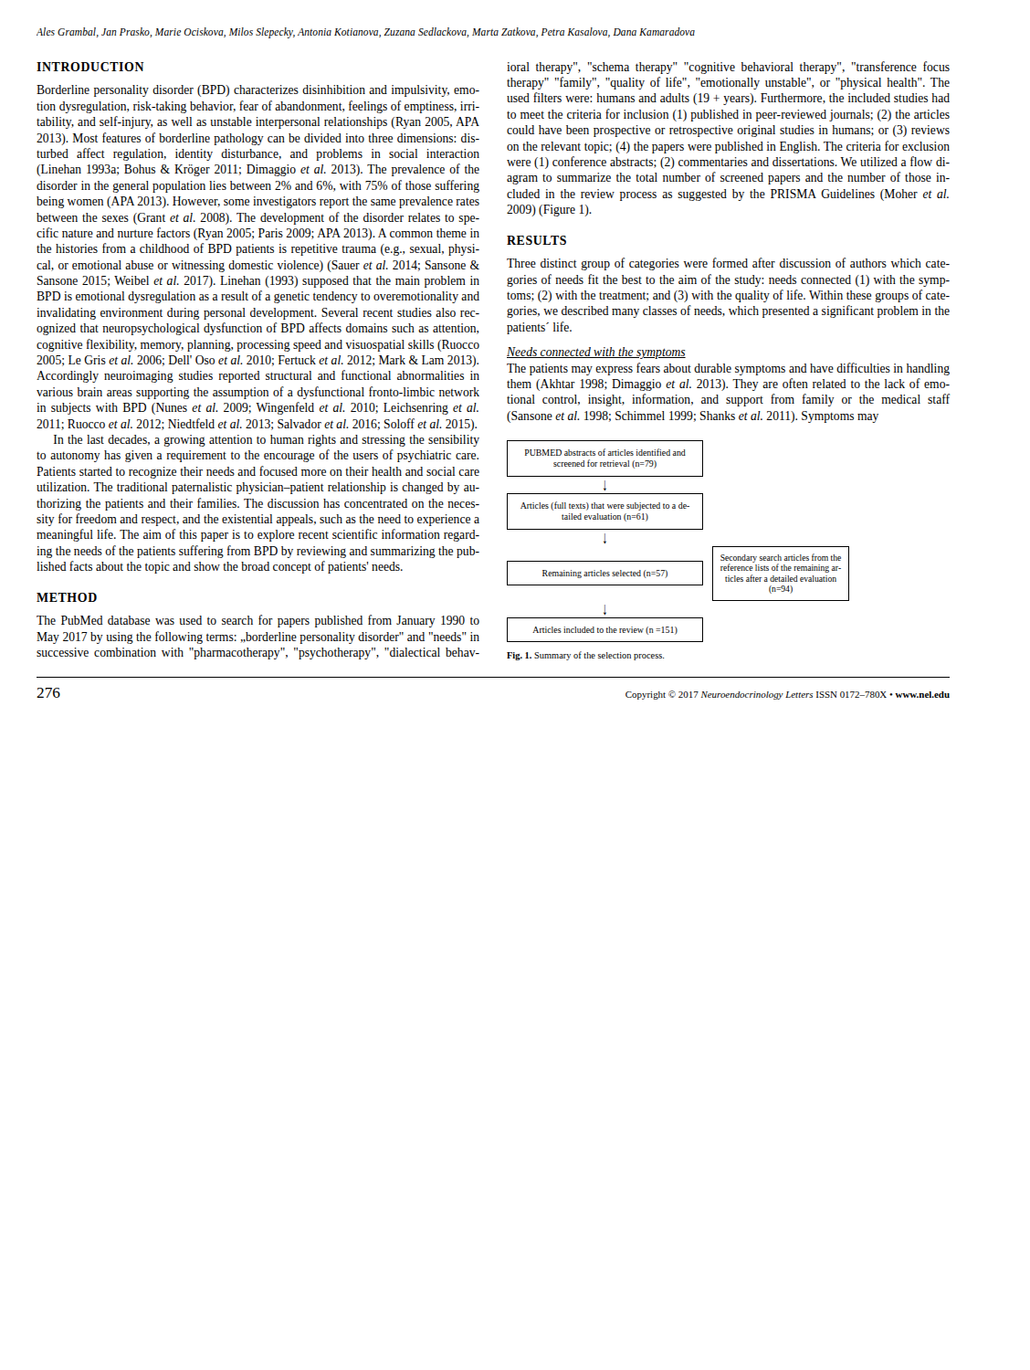Ales Grambal, Jan Prasko, Marie Ociskova, Milos Slepecky, Antonia Kotianova, Zuzana Sedlackova, Marta Zatkova, Petra Kasalova, Dana Kamaradova
INTRODUCTION
Borderline personality disorder (BPD) characterizes disinhibition and impulsivity, emotion dysregulation, risk-taking behavior, fear of abandonment, feelings of emptiness, irritability, and self-injury, as well as unstable interpersonal relationships (Ryan 2005, APA 2013). Most features of borderline pathology can be divided into three dimensions: disturbed affect regulation, identity disturbance, and problems in social interaction (Linehan 1993a; Bohus & Kröger 2011; Dimaggio et al. 2013). The prevalence of the disorder in the general population lies between 2% and 6%, with 75% of those suffering being women (APA 2013). However, some investigators report the same prevalence rates between the sexes (Grant et al. 2008). The development of the disorder relates to specific nature and nurture factors (Ryan 2005; Paris 2009; APA 2013). A common theme in the histories from a childhood of BPD patients is repetitive trauma (e.g., sexual, physical, or emotional abuse or witnessing domestic violence) (Sauer et al. 2014; Sansone & Sansone 2015; Weibel et al. 2017). Linehan (1993) supposed that the main problem in BPD is emotional dysregulation as a result of a genetic tendency to overemotionality and invalidating environment during personal development. Several recent studies also recognized that neuropsychological dysfunction of BPD affects domains such as attention, cognitive flexibility, memory, planning, processing speed and visuospatial skills (Ruocco 2005; Le Gris et al. 2006; Dell' Oso et al. 2010; Fertuck et al. 2012; Mark & Lam 2013). Accordingly neuroimaging studies reported structural and functional abnormalities in various brain areas supporting the assumption of a dysfunctional fronto-limbic network in subjects with BPD (Nunes et al. 2009; Wingenfeld et al. 2010; Leichsenring et al. 2011; Ruocco et al. 2012; Niedtfeld et al. 2013; Salvador et al. 2016; Soloff et al. 2015).
In the last decades, a growing attention to human rights and stressing the sensibility to autonomy has given a requirement to the encourage of the users of psychiatric care. Patients started to recognize their needs and focused more on their health and social care utilization. The traditional paternalistic physician–patient relationship is changed by authorizing the patients and their families. The discussion has concentrated on the necessity for freedom and respect, and the existential appeals, such as the need to experience a meaningful life. The aim of this paper is to explore recent scientific information regarding the needs of the patients suffering from BPD by reviewing and summarizing the published facts about the topic and show the broad concept of patients' needs.
METHOD
The PubMed database was used to search for papers published from January 1990 to May 2017 by using the following terms: „borderline personality disorder" and "needs" in successive combination with "pharmacotherapy", "psychotherapy", "dialectical behavioral therapy", "schema therapy" "cognitive behavioral therapy", "transference focus therapy" "family", "quality of life", "emotionally unstable", or "physical health". The used filters were: humans and adults (19 + years). Furthermore, the included studies had to meet the criteria for inclusion (1) published in peer-reviewed journals; (2) the articles could have been prospective or retrospective original studies in humans; or (3) reviews on the relevant topic; (4) the papers were published in English. The criteria for exclusion were (1) conference abstracts; (2) commentaries and dissertations. We utilized a flow diagram to summarize the total number of screened papers and the number of those included in the review process as suggested by the PRISMA Guidelines (Moher et al. 2009) (Figure 1).
RESULTS
Three distinct group of categories were formed after discussion of authors which categories of needs fit the best to the aim of the study: needs connected (1) with the symptoms; (2) with the treatment; and (3) with the quality of life. Within these groups of categories, we described many classes of needs, which presented a significant problem in the patients´ life.
Needs connected with the symptoms
The patients may express fears about durable symptoms and have difficulties in handling them (Akhtar 1998; Dimaggio et al. 2013). They are often related to the lack of emotional control, insight, information, and support from family or the medical staff (Sansone et al. 1998; Schimmel 1999; Shanks et al. 2011). Symptoms may
PUBMED abstracts of articles identified and screened for retrieval (n=79)
↓
Articles (full texts) that were subjected to a detailed evaluation (n=61)
↓
Remaining articles selected (n=57)
Secondary search articles from the reference lists of the remaining articles after a detailed evaluation (n=94)
↓
Articles included to the review (n =151)
Fig. 1. Summary of the selection process.
276
Copyright © 2017 Neuroendocrinology Letters ISSN 0172–780X • www.nel.edu